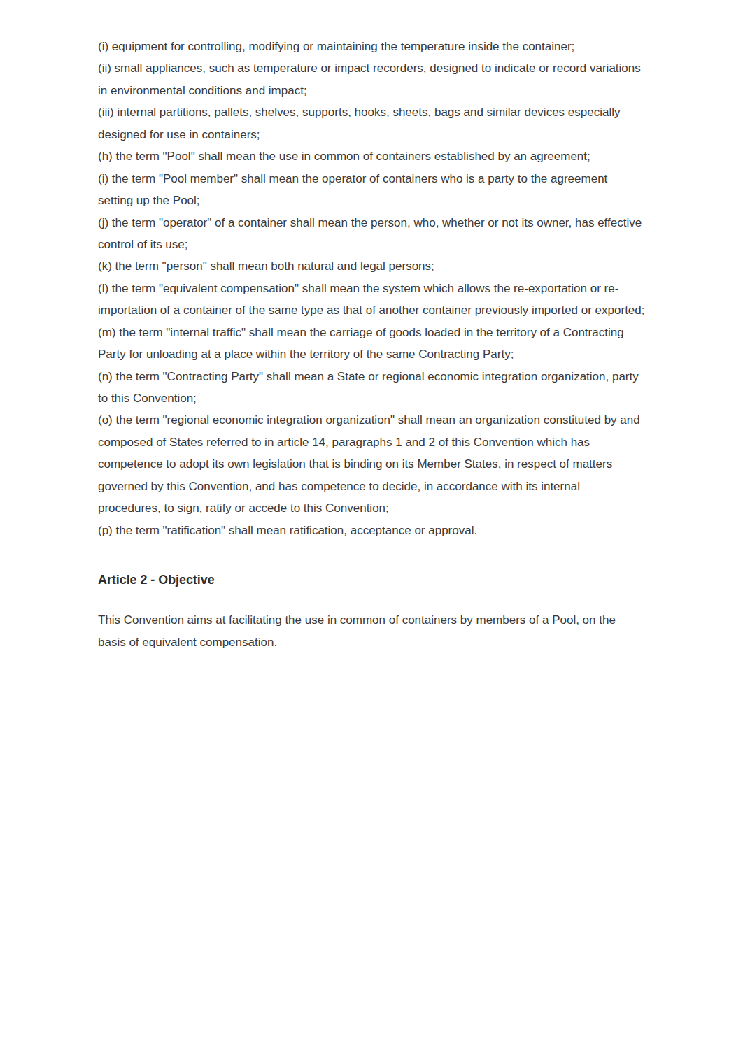(i) equipment for controlling, modifying or maintaining the temperature inside the container;
(ii) small appliances, such as temperature or impact recorders, designed to indicate or record variations in environmental conditions and impact;
(iii) internal partitions, pallets, shelves, supports, hooks, sheets, bags and similar devices especially designed for use in containers;
(h) the term "Pool" shall mean the use in common of containers established by an agreement;
(i) the term "Pool member" shall mean the operator of containers who is a party to the agreement setting up the Pool;
(j) the term "operator" of a container shall mean the person, who, whether or not its owner, has effective control of its use;
(k) the term "person" shall mean both natural and legal persons;
(l) the term "equivalent compensation" shall mean the system which allows the re-exportation or re-importation of a container of the same type as that of another container previously imported or exported;
(m) the term "internal traffic" shall mean the carriage of goods loaded in the territory of a Contracting Party for unloading at a place within the territory of the same Contracting Party;
(n) the term "Contracting Party" shall mean a State or regional economic integration organization, party to this Convention;
(o) the term "regional economic integration organization" shall mean an organization constituted by and composed of States referred to in article 14, paragraphs 1 and 2 of this Convention which has competence to adopt its own legislation that is binding on its Member States, in respect of matters governed by this Convention, and has competence to decide, in accordance with its internal procedures, to sign, ratify or accede to this Convention;
(p) the term "ratification" shall mean ratification, acceptance or approval.
Article 2 - Objective
This Convention aims at facilitating the use in common of containers by members of a Pool, on the basis of equivalent compensation.